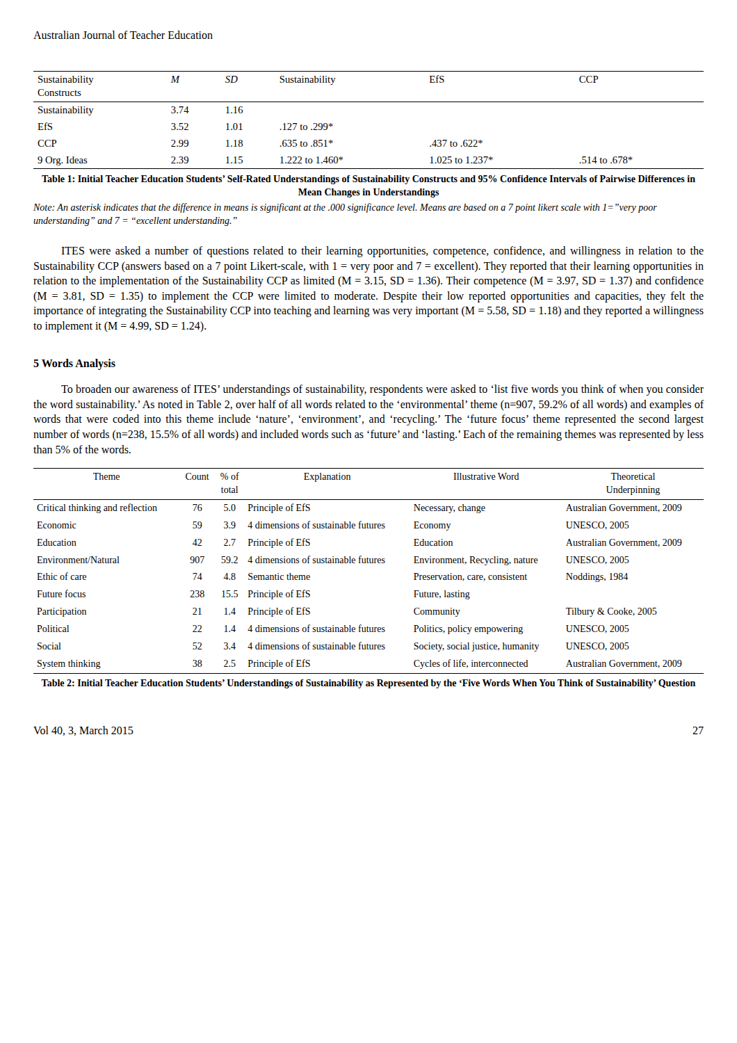Australian Journal of Teacher Education
| Sustainability Constructs | M | SD | Sustainability | EfS | CCP |
| --- | --- | --- | --- | --- | --- |
| Sustainability | 3.74 | 1.16 | | | |
| EfS | 3.52 | 1.01 | .127 to .299* | | |
| CCP | 2.99 | 1.18 | .635 to .851* | .437 to .622* | |
| 9 Org. Ideas | 2.39 | 1.15 | 1.222 to 1.460* | 1.025 to 1.237* | .514 to .678* |
Table 1: Initial Teacher Education Students’ Self-Rated Understandings of Sustainability Constructs and 95% Confidence Intervals of Pairwise Differences in Mean Changes in Understandings
Note: An asterisk indicates that the difference in means is significant at the .000 significance level. Means are based on a 7 point likert scale with 1=”very poor understanding” and 7 = “excellent understanding.”
ITES were asked a number of questions related to their learning opportunities, competence, confidence, and willingness in relation to the Sustainability CCP (answers based on a 7 point Likert-scale, with 1 = very poor and 7 = excellent). They reported that their learning opportunities in relation to the implementation of the Sustainability CCP as limited (M = 3.15, SD = 1.36). Their competence (M = 3.97, SD = 1.37) and confidence (M = 3.81, SD = 1.35) to implement the CCP were limited to moderate. Despite their low reported opportunities and capacities, they felt the importance of integrating the Sustainability CCP into teaching and learning was very important (M = 5.58, SD = 1.18) and they reported a willingness to implement it (M = 4.99, SD = 1.24).
5 Words Analysis
To broaden our awareness of ITES’ understandings of sustainability, respondents were asked to ‘list five words you think of when you consider the word sustainability.’ As noted in Table 2, over half of all words related to the ‘environmental’ theme (n=907, 59.2% of all words) and examples of words that were coded into this theme include ‘nature’, ‘environment’, and ‘recycling.’ The ‘future focus’ theme represented the second largest number of words (n=238, 15.5% of all words) and included words such as ‘future’ and ‘lasting.’ Each of the remaining themes was represented by less than 5% of the words.
| Theme | Count | % of total | Explanation | Illustrative Word | Theoretical Underpinning |
| --- | --- | --- | --- | --- | --- |
| Critical thinking and reflection | 76 | 5.0 | Principle of EfS | Necessary, change | Australian Government, 2009 |
| Economic | 59 | 3.9 | 4 dimensions of sustainable futures | Economy | UNESCO, 2005 |
| Education | 42 | 2.7 | Principle of EfS | Education | Australian Government, 2009 |
| Environment/Natural | 907 | 59.2 | 4 dimensions of sustainable futures | Environment, Recycling, nature | UNESCO, 2005 |
| Ethic of care | 74 | 4.8 | Semantic theme | Preservation, care, consistent | Noddings, 1984 |
| Future focus | 238 | 15.5 | Principle of EfS | Future, lasting | |
| Participation | 21 | 1.4 | Principle of EfS | Community | Tilbury & Cooke, 2005 |
| Political | 22 | 1.4 | 4 dimensions of sustainable futures | Politics, policy empowering | UNESCO, 2005 |
| Social | 52 | 3.4 | 4 dimensions of sustainable futures | Society, social justice, humanity | UNESCO, 2005 |
| System thinking | 38 | 2.5 | Principle of EfS | Cycles of life, interconnected | Australian Government, 2009 |
Table 2: Initial Teacher Education Students’ Understandings of Sustainability as Represented by the ‘Five Words When You Think of Sustainability’ Question
Vol 40, 3, March 2015 27